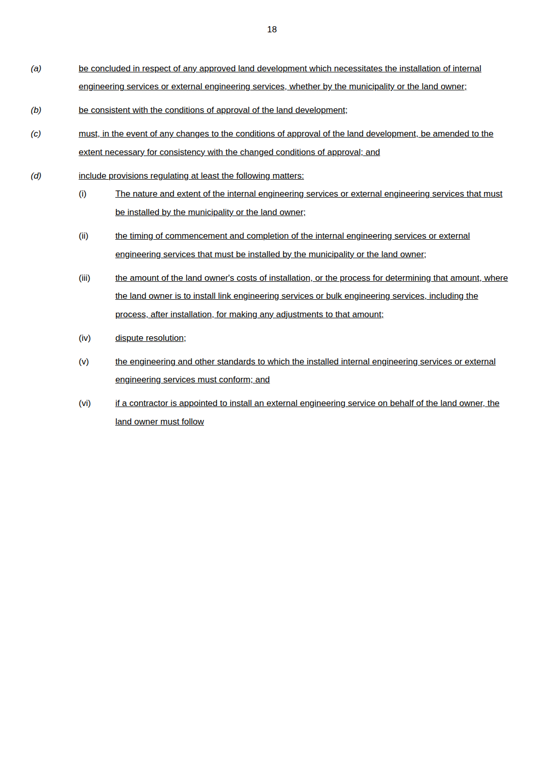18
(a) be concluded in respect of any approved land development which necessitates the installation of internal engineering services or external engineering services, whether by the municipality or the land owner;
(b) be consistent with the conditions of approval of the land development;
(c) must, in the event of any changes to the conditions of approval of the land development, be amended to the extent necessary for consistency with the changed conditions of approval; and
(d) include provisions regulating at least the following matters:
(i) The nature and extent of the internal engineering services or external engineering services that must be installed by the municipality or the land owner;
(ii) the timing of commencement and completion of the internal engineering services or external engineering services that must be installed by the municipality or the land owner;
(iii) the amount of the land owner's costs of installation, or the process for determining that amount, where the land owner is to install link engineering services or bulk engineering services, including the process, after installation, for making any adjustments to that amount;
(iv) dispute resolution;
(v) the engineering and other standards to which the installed internal engineering services or external engineering services must conform; and
(vi) if a contractor is appointed to install an external engineering service on behalf of the land owner, the land owner must follow